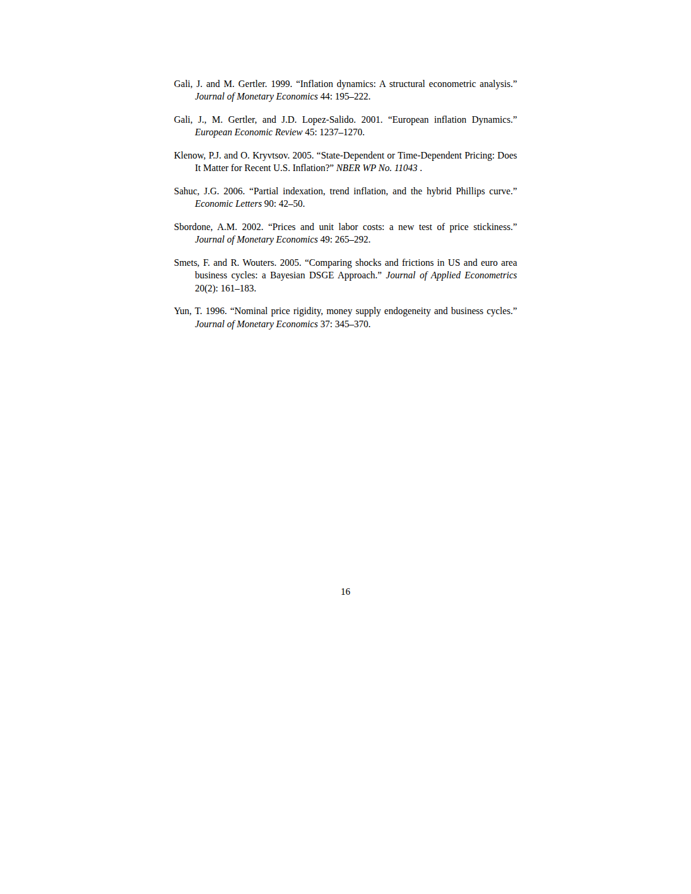Gali, J. and M. Gertler. 1999. “Inflation dynamics: A structural econometric analysis.” Journal of Monetary Economics 44: 195–222.
Gali, J., M. Gertler, and J.D. Lopez-Salido. 2001. “European inflation Dynamics.” European Economic Review 45: 1237–1270.
Klenow, P.J. and O. Kryvtsov. 2005. “State-Dependent or Time-Dependent Pricing: Does It Matter for Recent U.S. Inflation?” NBER WP No. 11043 .
Sahuc, J.G. 2006. “Partial indexation, trend inflation, and the hybrid Phillips curve.” Economic Letters 90: 42–50.
Sbordone, A.M. 2002. “Prices and unit labor costs: a new test of price stickiness.” Journal of Monetary Economics 49: 265–292.
Smets, F. and R. Wouters. 2005. “Comparing shocks and frictions in US and euro area business cycles: a Bayesian DSGE Approach.” Journal of Applied Econometrics 20(2): 161–183.
Yun, T. 1996. “Nominal price rigidity, money supply endogeneity and business cycles.” Journal of Monetary Economics 37: 345–370.
16